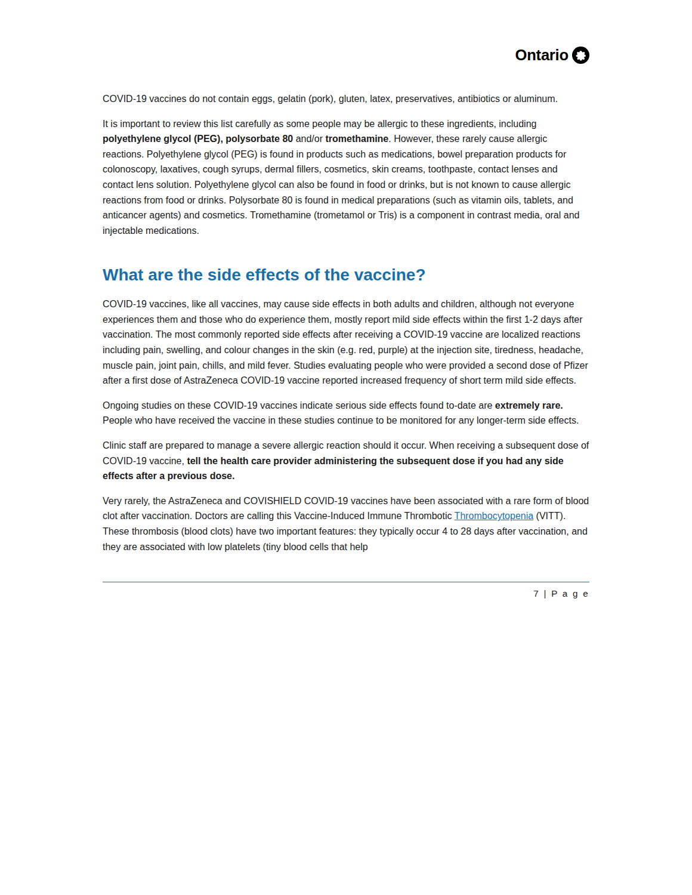Ontario
COVID-19 vaccines do not contain eggs, gelatin (pork), gluten, latex, preservatives, antibiotics or aluminum.
It is important to review this list carefully as some people may be allergic to these ingredients, including polyethylene glycol (PEG), polysorbate 80 and/or tromethamine. However, these rarely cause allergic reactions. Polyethylene glycol (PEG) is found in products such as medications, bowel preparation products for colonoscopy, laxatives, cough syrups, dermal fillers, cosmetics, skin creams, toothpaste, contact lenses and contact lens solution. Polyethylene glycol can also be found in food or drinks, but is not known to cause allergic reactions from food or drinks. Polysorbate 80 is found in medical preparations (such as vitamin oils, tablets, and anticancer agents) and cosmetics. Tromethamine (trometamol or Tris) is a component in contrast media, oral and injectable medications.
What are the side effects of the vaccine?
COVID-19 vaccines, like all vaccines, may cause side effects in both adults and children, although not everyone experiences them and those who do experience them, mostly report mild side effects within the first 1-2 days after vaccination. The most commonly reported side effects after receiving a COVID-19 vaccine are localized reactions including pain, swelling, and colour changes in the skin (e.g. red, purple) at the injection site, tiredness, headache, muscle pain, joint pain, chills, and mild fever. Studies evaluating people who were provided a second dose of Pfizer after a first dose of AstraZeneca COVID-19 vaccine reported increased frequency of short term mild side effects.
Ongoing studies on these COVID-19 vaccines indicate serious side effects found to-date are extremely rare. People who have received the vaccine in these studies continue to be monitored for any longer-term side effects.
Clinic staff are prepared to manage a severe allergic reaction should it occur. When receiving a subsequent dose of COVID-19 vaccine, tell the health care provider administering the subsequent dose if you had any side effects after a previous dose.
Very rarely, the AstraZeneca and COVISHIELD COVID-19 vaccines have been associated with a rare form of blood clot after vaccination. Doctors are calling this Vaccine-Induced Immune Thrombotic Thrombocytopenia (VITT). These thrombosis (blood clots) have two important features: they typically occur 4 to 28 days after vaccination, and they are associated with low platelets (tiny blood cells that help
7 | P a g e